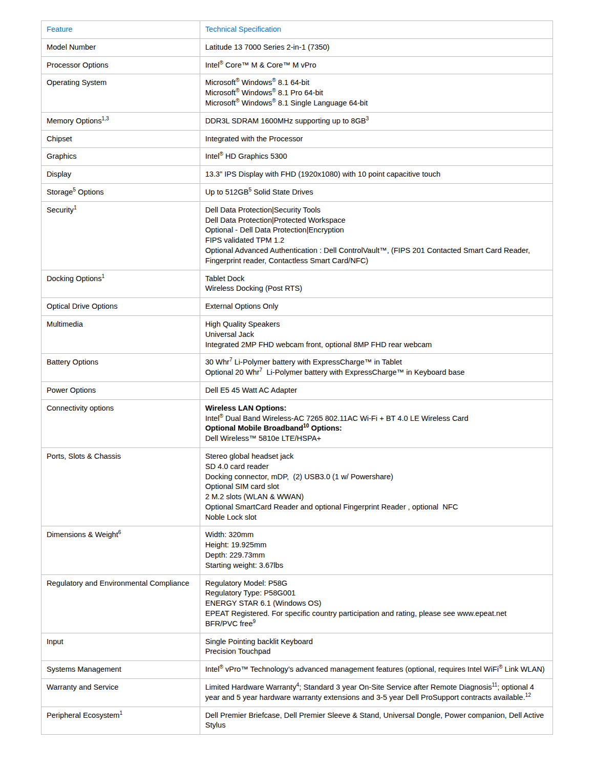| Feature | Technical Specification |
| --- | --- |
| Model Number | Latitude 13 7000 Series 2-in-1 (7350) |
| Processor Options | Intel ® Core™ M & Core™ M vPro |
| Operating System | Microsoft ® Windows ® 8.1 64-bit Microsoft ® Windows ® 8.1 Pro 64-bit Microsoft ® Windows ® 8.1 Single Language 64-bit |
| Memory Options 1,3 | DDR3L SDRAM 1600MHz supporting up to 8GB 3 |
| Chipset | Integrated with the Processor |
| Graphics | Intel ® HD Graphics 5300 |
| Display | 13.3” IPS Display with FHD (1920x1080) with 10 point capacitive touch |
| Storage 5 Options | Up to 512GB 5 Solid State Drives |
| Security 1 | Dell Data Protection/Security Tools Dell Data Protection/Protected Workspace Optional - Dell Data Protection/Encryption FIPS validated TPM 1.2 Optional Advanced Authentication : Dell ControlVault™, (FIPS 201 Contacted Smart Card Reader, Fingerprint reader, Contactless Smart Card/NFC) |
| Docking Options 1 | Tablet Dock Wireless Docking (Post RTS) |
| Optical Drive Options | External Options Only |
| Multimedia | High Quality Speakers Universal Jack Integrated 2MP FHD webcam front, optional 8MP FHD rear webcam |
| Battery Options | 30 Whr 7 Li-Polymer battery with ExpressCharge™ in Tablet Optional 20 Whr 7 Li-Polymer battery with ExpressCharge™ in Keyboard base |
| Power Options | Dell E5 45 Watt AC Adapter |
| Connectivity options | Wireless LAN Options: Intel ® Dual Band Wireless-AC 7265 802.11AC Wi-Fi + BT 4.0 LE Wireless Card Optional Mobile Broadband 10 Options: Dell Wireless™ 5810e LTE/HSPA+ |
| Ports, Slots & Chassis | Stereo global headset jack SD 4.0 card reader Docking connector, mDP, (2) USB3.0 (1 w/ Powershare) Optional SIM card slot 2 M.2 slots (WLAN & WWAN) Optional SmartCard Reader and optional Fingerprint Reader , optional NFC Noble Lock slot |
| Dimensions & Weight 6 | Width: 320mm Height: 19.925mm Depth: 229.73mm Starting weight: 3.67lbs |
| Regulatory and Environmental Compliance | Regulatory Model: P58G Regulatory Type: P58G001 ENERGY STAR 6.1 (Windows OS) EPEAT Registered. For specific country participation and rating, please see www.epeat.net BFR/PVC free 9 |
| Input | Single Pointing backlit Keyboard Precision Touchpad |
| Systems Management | Intel ® vPro™ Technology’s advanced management features (optional, requires Intel WiFi ® Link WLAN) |
| Warranty and Service | Limited Hardware Warranty 4 ; Standard 3 year On-Site Service after Remote Diagnosis 11 ; optional 4 year and 5 year hardware warranty extensions and 3-5 year Dell ProSupport contracts available. 12 |
| Peripheral Ecosystem 1 | Dell Premier Briefcase, Dell Premier Sleeve & Stand, Universal Dongle, Power companion, Dell Active Stylus |